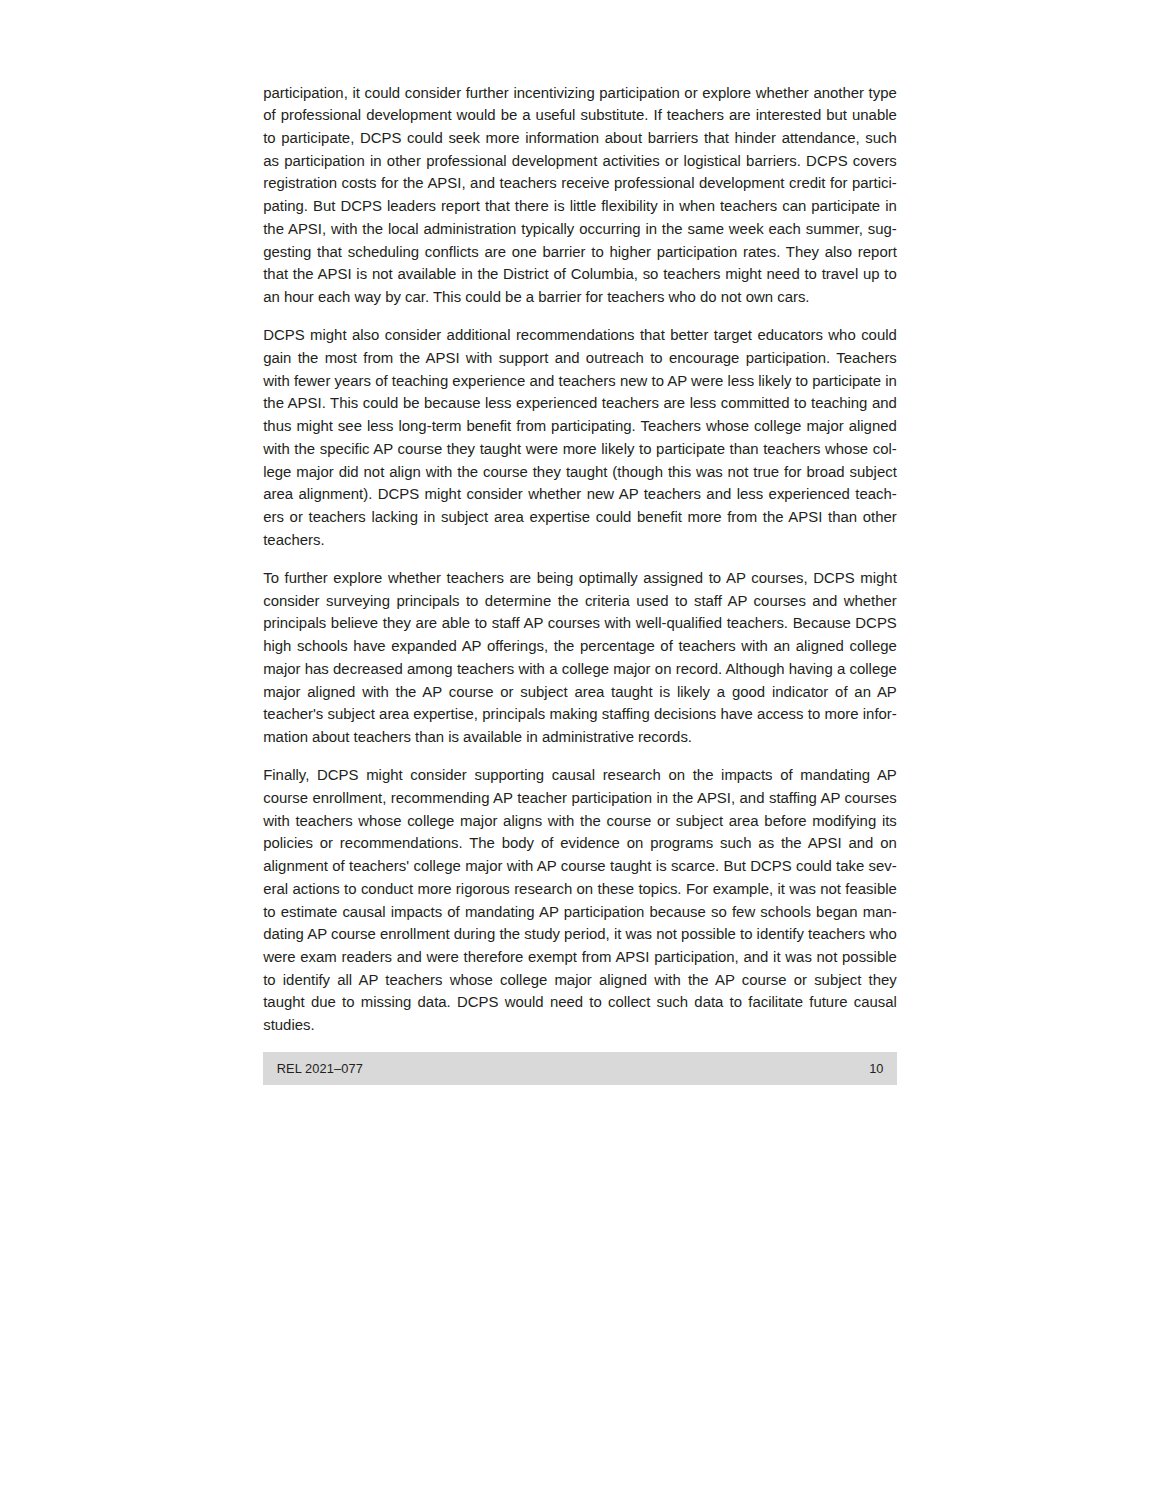participation, it could consider further incentivizing participation or explore whether another type of professional development would be a useful substitute. If teachers are interested but unable to participate, DCPS could seek more information about barriers that hinder attendance, such as participation in other professional development activities or logistical barriers. DCPS covers registration costs for the APSI, and teachers receive professional development credit for participating. But DCPS leaders report that there is little flexibility in when teachers can participate in the APSI, with the local administration typically occurring in the same week each summer, suggesting that scheduling conflicts are one barrier to higher participation rates. They also report that the APSI is not available in the District of Columbia, so teachers might need to travel up to an hour each way by car. This could be a barrier for teachers who do not own cars.
DCPS might also consider additional recommendations that better target educators who could gain the most from the APSI with support and outreach to encourage participation. Teachers with fewer years of teaching experience and teachers new to AP were less likely to participate in the APSI. This could be because less experienced teachers are less committed to teaching and thus might see less long-term benefit from participating. Teachers whose college major aligned with the specific AP course they taught were more likely to participate than teachers whose college major did not align with the course they taught (though this was not true for broad subject area alignment). DCPS might consider whether new AP teachers and less experienced teachers or teachers lacking in subject area expertise could benefit more from the APSI than other teachers.
To further explore whether teachers are being optimally assigned to AP courses, DCPS might consider surveying principals to determine the criteria used to staff AP courses and whether principals believe they are able to staff AP courses with well-qualified teachers. Because DCPS high schools have expanded AP offerings, the percentage of teachers with an aligned college major has decreased among teachers with a college major on record. Although having a college major aligned with the AP course or subject area taught is likely a good indicator of an AP teacher's subject area expertise, principals making staffing decisions have access to more information about teachers than is available in administrative records.
Finally, DCPS might consider supporting causal research on the impacts of mandating AP course enrollment, recommending AP teacher participation in the APSI, and staffing AP courses with teachers whose college major aligns with the course or subject area before modifying its policies or recommendations. The body of evidence on programs such as the APSI and on alignment of teachers' college major with AP course taught is scarce. But DCPS could take several actions to conduct more rigorous research on these topics. For example, it was not feasible to estimate causal impacts of mandating AP participation because so few schools began mandating AP course enrollment during the study period, it was not possible to identify teachers who were exam readers and were therefore exempt from APSI participation, and it was not possible to identify all AP teachers whose college major aligned with the AP course or subject they taught due to missing data. DCPS would need to collect such data to facilitate future causal studies.
REL 2021–077 10